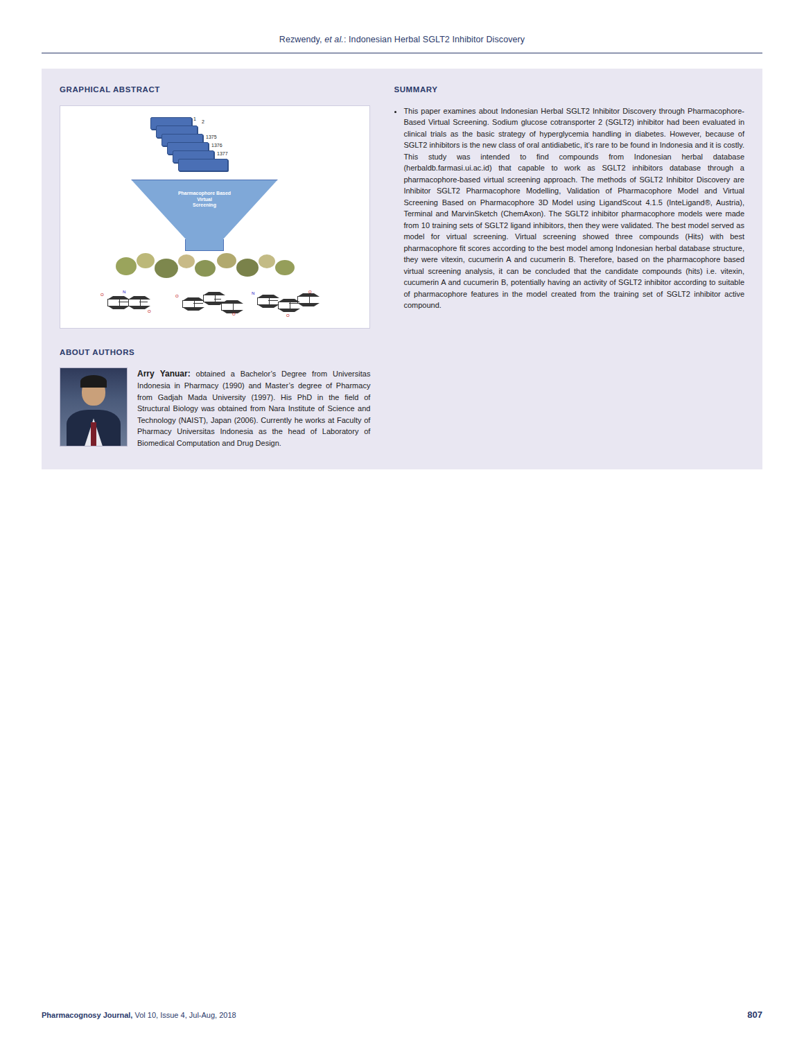Rezwendy, et al.: Indonesian Herbal SGLT2 Inhibitor Discovery
Graphical Abstract
HerbalDB
1
2
1375
1376
1377
Pharmacophore Based
Virtual
Screening
O
O
N
O
O
N
O
O
About Authors
Arry Yanuar: obtained a Bachelor’s Degree from Universitas Indonesia in Pharmacy (1990) and Master’s degree of Pharmacy from Gadjah Mada University (1997). His PhD in the field of Structural Biology was obtained from Nara Institute of Science and Technology (NAIST), Japan (2006). Currently he works at Faculty of Pharmacy Universitas Indonesia as the head of Laboratory of Biomedical Computation and Drug Design.
Summary
This paper examines about Indonesian Herbal SGLT2 Inhibitor Discovery through Pharmacophore-Based Virtual Screening. Sodium glucose cotransporter 2 (SGLT2) inhibitor had been evaluated in clinical trials as the basic strategy of hyperglycemia handling in diabetes. However, because of SGLT2 inhibitors is the new class of oral antidiabetic, it’s rare to be found in Indonesia and it is costly. This study was intended to find compounds from Indonesian herbal database (herbaldb.farmasi.ui.ac.id) that capable to work as SGLT2 inhibitors database through a pharmacophore-based virtual screening approach. The methods of SGLT2 Inhibitor Discovery are Inhibitor SGLT2 Pharmacophore Modelling, Validation of Pharmacophore Model and Virtual Screening Based on Pharmacophore 3D Model using LigandScout 4.1.5 (InteLigand®, Austria), Terminal and MarvinSketch (ChemAxon). The SGLT2 inhibitor pharmacophore models were made from 10 training sets of SGLT2 ligand inhibitors, then they were validated. The best model served as model for virtual screening. Virtual screening showed three compounds (Hits) with best pharmacophore fit scores according to the best model among Indonesian herbal database structure, they were vitexin, cucumerin A and cucumerin B. Therefore, based on the pharmacophore based virtual screening analysis, it can be concluded that the candidate compounds (hits) i.e. vitexin, cucumerin A and cucumerin B, potentially having an activity of SGLT2 inhibitor according to suitable of pharmacophore features in the model created from the training set of SGLT2 inhibitor active compound.
Pharmacognosy Journal, Vol 10, Issue 4, Jul-Aug, 2018
807